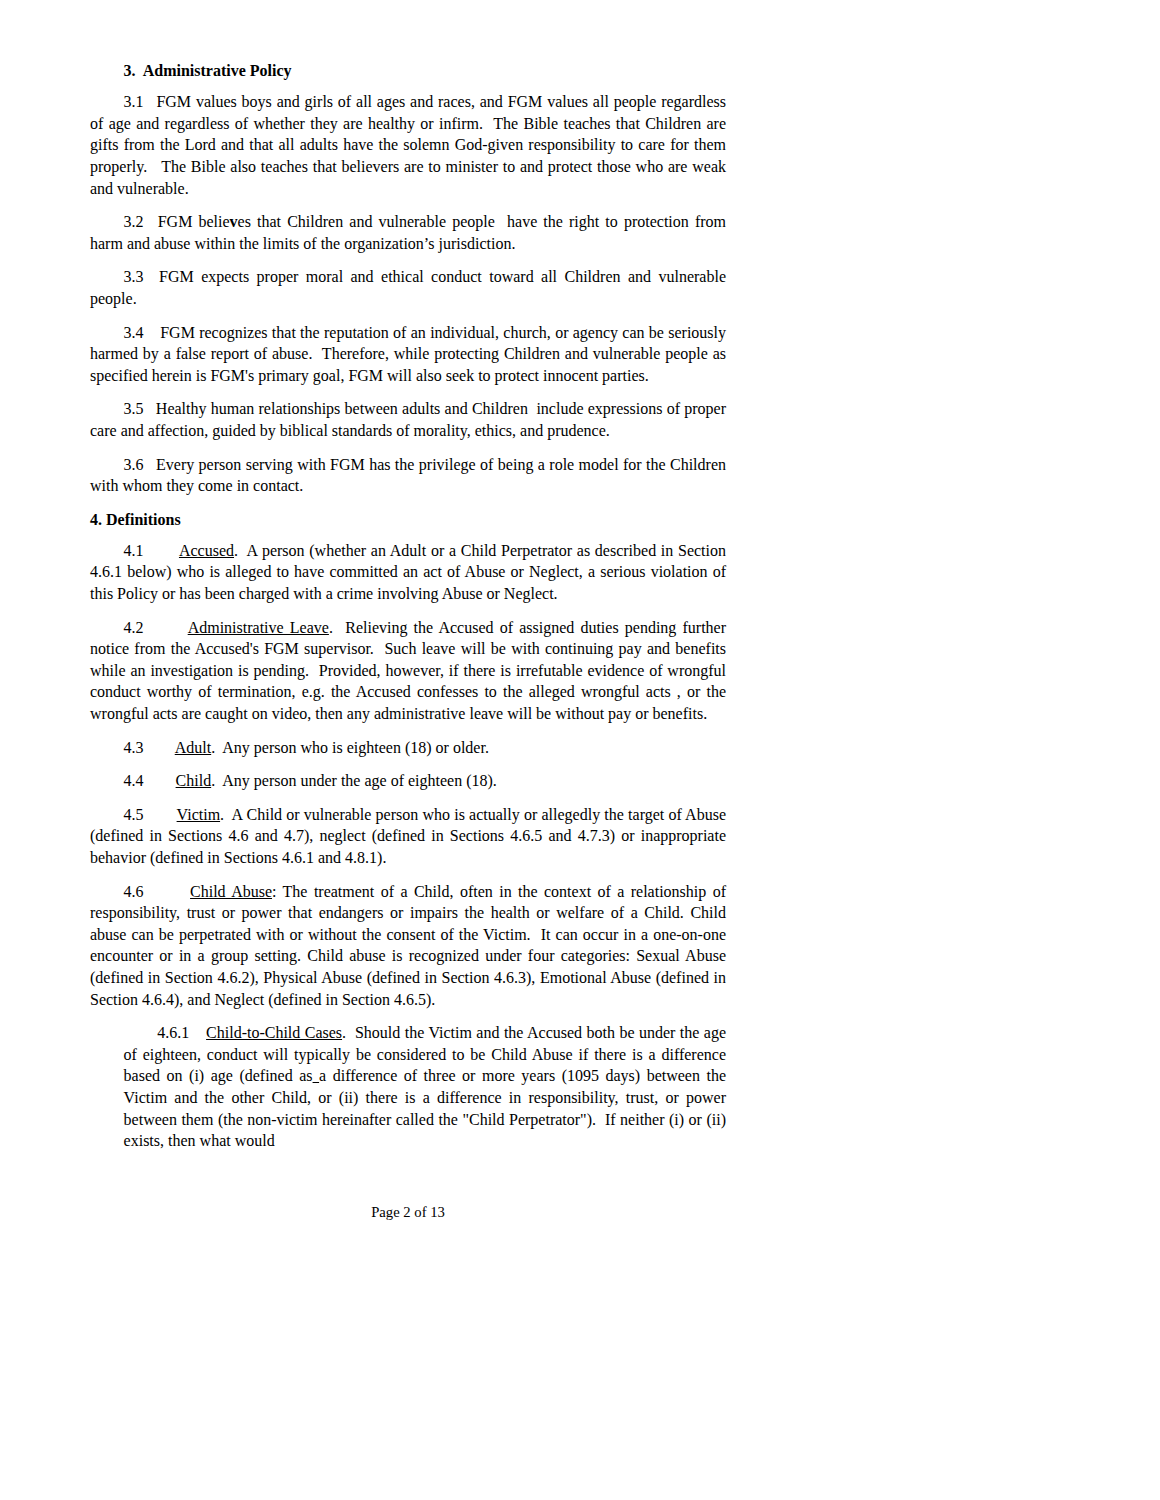3. Administrative Policy
3.1 FGM values boys and girls of all ages and races, and FGM values all people regardless of age and regardless of whether they are healthy or infirm. The Bible teaches that Children are gifts from the Lord and that all adults have the solemn God-given responsibility to care for them properly. The Bible also teaches that believers are to minister to and protect those who are weak and vulnerable.
3.2 FGM believes that Children and vulnerable people have the right to protection from harm and abuse within the limits of the organization’s jurisdiction.
3.3 FGM expects proper moral and ethical conduct toward all Children and vulnerable people.
3.4 FGM recognizes that the reputation of an individual, church, or agency can be seriously harmed by a false report of abuse. Therefore, while protecting Children and vulnerable people as specified herein is FGM's primary goal, FGM will also seek to protect innocent parties.
3.5 Healthy human relationships between adults and Children include expressions of proper care and affection, guided by biblical standards of morality, ethics, and prudence.
3.6 Every person serving with FGM has the privilege of being a role model for the Children with whom they come in contact.
4. Definitions
4.1 Accused. A person (whether an Adult or a Child Perpetrator as described in Section 4.6.1 below) who is alleged to have committed an act of Abuse or Neglect, a serious violation of this Policy or has been charged with a crime involving Abuse or Neglect.
4.2 Administrative Leave. Relieving the Accused of assigned duties pending further notice from the Accused's FGM supervisor. Such leave will be with continuing pay and benefits while an investigation is pending. Provided, however, if there is irrefutable evidence of wrongful conduct worthy of termination, e.g. the Accused confesses to the alleged wrongful acts , or the wrongful acts are caught on video, then any administrative leave will be without pay or benefits.
4.3 Adult. Any person who is eighteen (18) or older.
4.4 Child. Any person under the age of eighteen (18).
4.5 Victim. A Child or vulnerable person who is actually or allegedly the target of Abuse (defined in Sections 4.6 and 4.7), neglect (defined in Sections 4.6.5 and 4.7.3) or inappropriate behavior (defined in Sections 4.6.1 and 4.8.1).
4.6 Child Abuse: The treatment of a Child, often in the context of a relationship of responsibility, trust or power that endangers or impairs the health or welfare of a Child. Child abuse can be perpetrated with or without the consent of the Victim. It can occur in a one-on-one encounter or in a group setting. Child abuse is recognized under four categories: Sexual Abuse (defined in Section 4.6.2), Physical Abuse (defined in Section 4.6.3), Emotional Abuse (defined in Section 4.6.4), and Neglect (defined in Section 4.6.5).
4.6.1 Child-to-Child Cases. Should the Victim and the Accused both be under the age of eighteen, conduct will typically be considered to be Child Abuse if there is a difference based on (i) age (defined as a difference of three or more years (1095 days) between the Victim and the other Child, or (ii) there is a difference in responsibility, trust, or power between them (the non-victim hereinafter called the "Child Perpetrator"). If neither (i) or (ii) exists, then what would
Page 2 of 13